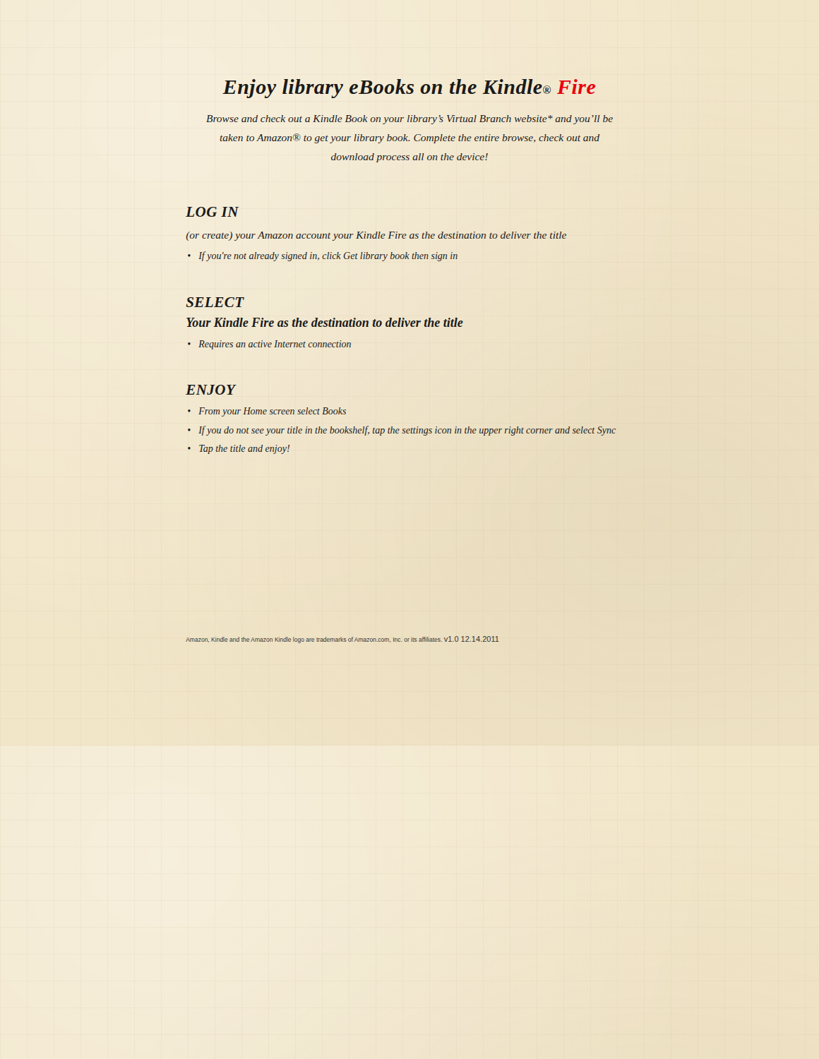Enjoy library eBooks on the Kindle® Fire
Browse and check out a Kindle Book on your library’s Virtual Branch website* and you’ll be taken to Amazon® to get your library book. Complete the entire browse, check out and download process all on the device!
LOG IN
(or create) your Amazon account your Kindle Fire as the destination to deliver the title
If you're not already signed in, click Get library book then sign in
SELECT
Your Kindle Fire as the destination to deliver the title
Requires an active Internet connection
ENJOY
From your Home screen select Books
If you do not see your title in the bookshelf, tap the settings icon in the upper right corner and select Sync
Tap the title and enjoy!
Amazon, Kindle and the Amazon Kindle logo are trademarks of Amazon.com, Inc. or its affiliates. v1.0 12.14.2011